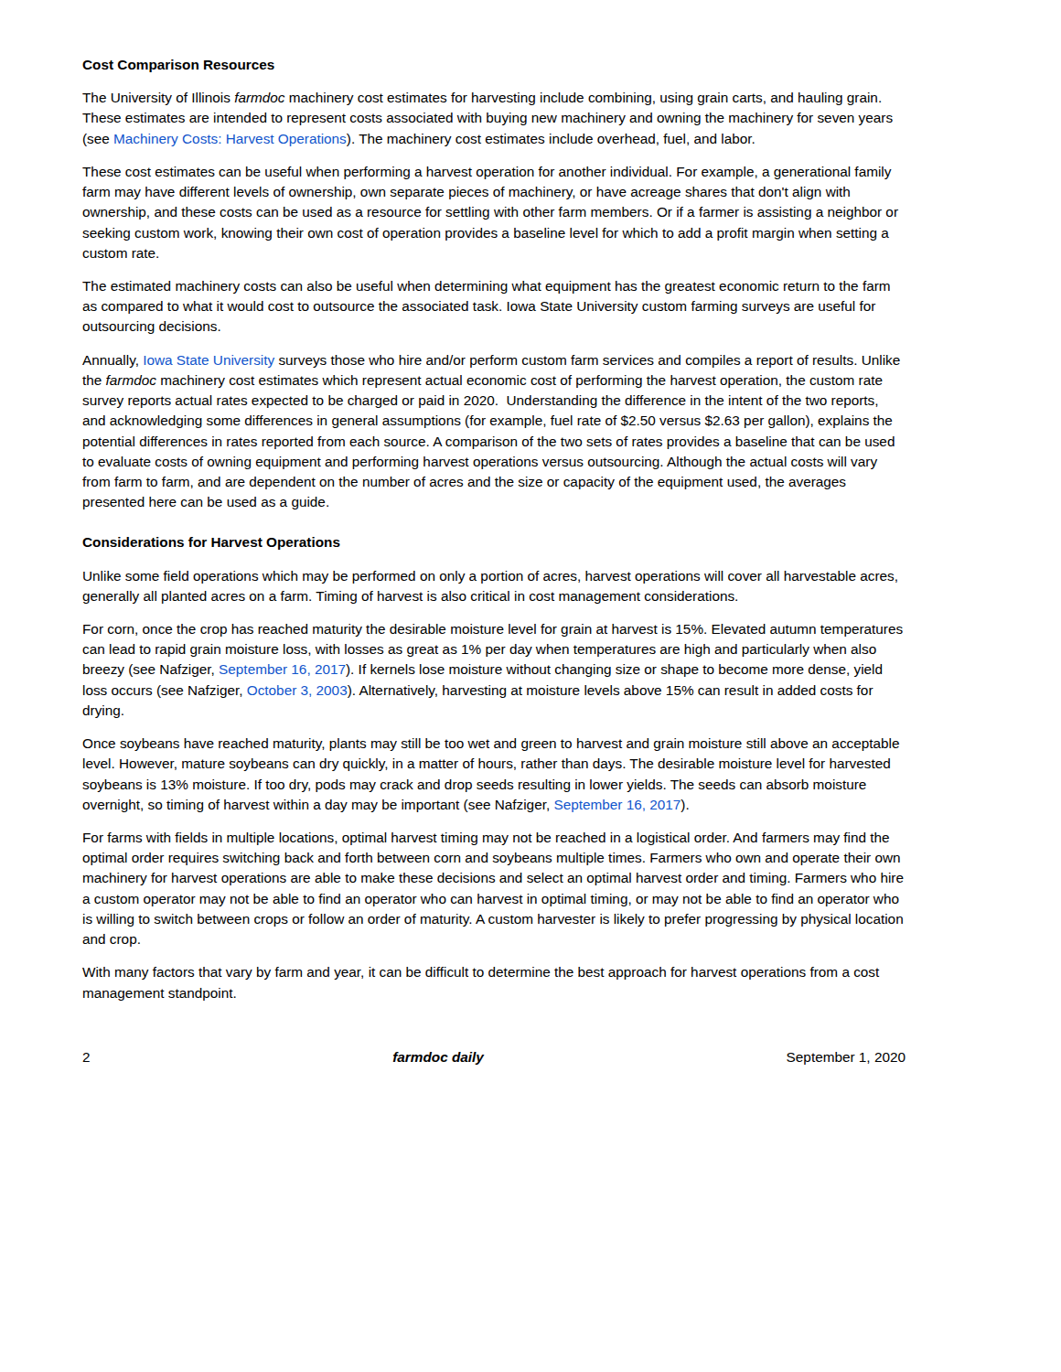Cost Comparison Resources
The University of Illinois farmdoc machinery cost estimates for harvesting include combining, using grain carts, and hauling grain. These estimates are intended to represent costs associated with buying new machinery and owning the machinery for seven years (see Machinery Costs: Harvest Operations). The machinery cost estimates include overhead, fuel, and labor.
These cost estimates can be useful when performing a harvest operation for another individual. For example, a generational family farm may have different levels of ownership, own separate pieces of machinery, or have acreage shares that don't align with ownership, and these costs can be used as a resource for settling with other farm members. Or if a farmer is assisting a neighbor or seeking custom work, knowing their own cost of operation provides a baseline level for which to add a profit margin when setting a custom rate.
The estimated machinery costs can also be useful when determining what equipment has the greatest economic return to the farm as compared to what it would cost to outsource the associated task. Iowa State University custom farming surveys are useful for outsourcing decisions.
Annually, Iowa State University surveys those who hire and/or perform custom farm services and compiles a report of results. Unlike the farmdoc machinery cost estimates which represent actual economic cost of performing the harvest operation, the custom rate survey reports actual rates expected to be charged or paid in 2020. Understanding the difference in the intent of the two reports, and acknowledging some differences in general assumptions (for example, fuel rate of $2.50 versus $2.63 per gallon), explains the potential differences in rates reported from each source. A comparison of the two sets of rates provides a baseline that can be used to evaluate costs of owning equipment and performing harvest operations versus outsourcing. Although the actual costs will vary from farm to farm, and are dependent on the number of acres and the size or capacity of the equipment used, the averages presented here can be used as a guide.
Considerations for Harvest Operations
Unlike some field operations which may be performed on only a portion of acres, harvest operations will cover all harvestable acres, generally all planted acres on a farm. Timing of harvest is also critical in cost management considerations.
For corn, once the crop has reached maturity the desirable moisture level for grain at harvest is 15%. Elevated autumn temperatures can lead to rapid grain moisture loss, with losses as great as 1% per day when temperatures are high and particularly when also breezy (see Nafziger, September 16, 2017). If kernels lose moisture without changing size or shape to become more dense, yield loss occurs (see Nafziger, October 3, 2003). Alternatively, harvesting at moisture levels above 15% can result in added costs for drying.
Once soybeans have reached maturity, plants may still be too wet and green to harvest and grain moisture still above an acceptable level. However, mature soybeans can dry quickly, in a matter of hours, rather than days. The desirable moisture level for harvested soybeans is 13% moisture. If too dry, pods may crack and drop seeds resulting in lower yields. The seeds can absorb moisture overnight, so timing of harvest within a day may be important (see Nafziger, September 16, 2017).
For farms with fields in multiple locations, optimal harvest timing may not be reached in a logistical order. And farmers may find the optimal order requires switching back and forth between corn and soybeans multiple times. Farmers who own and operate their own machinery for harvest operations are able to make these decisions and select an optimal harvest order and timing. Farmers who hire a custom operator may not be able to find an operator who can harvest in optimal timing, or may not be able to find an operator who is willing to switch between crops or follow an order of maturity. A custom harvester is likely to prefer progressing by physical location and crop.
With many factors that vary by farm and year, it can be difficult to determine the best approach for harvest operations from a cost management standpoint.
2 farmdoc daily September 1, 2020